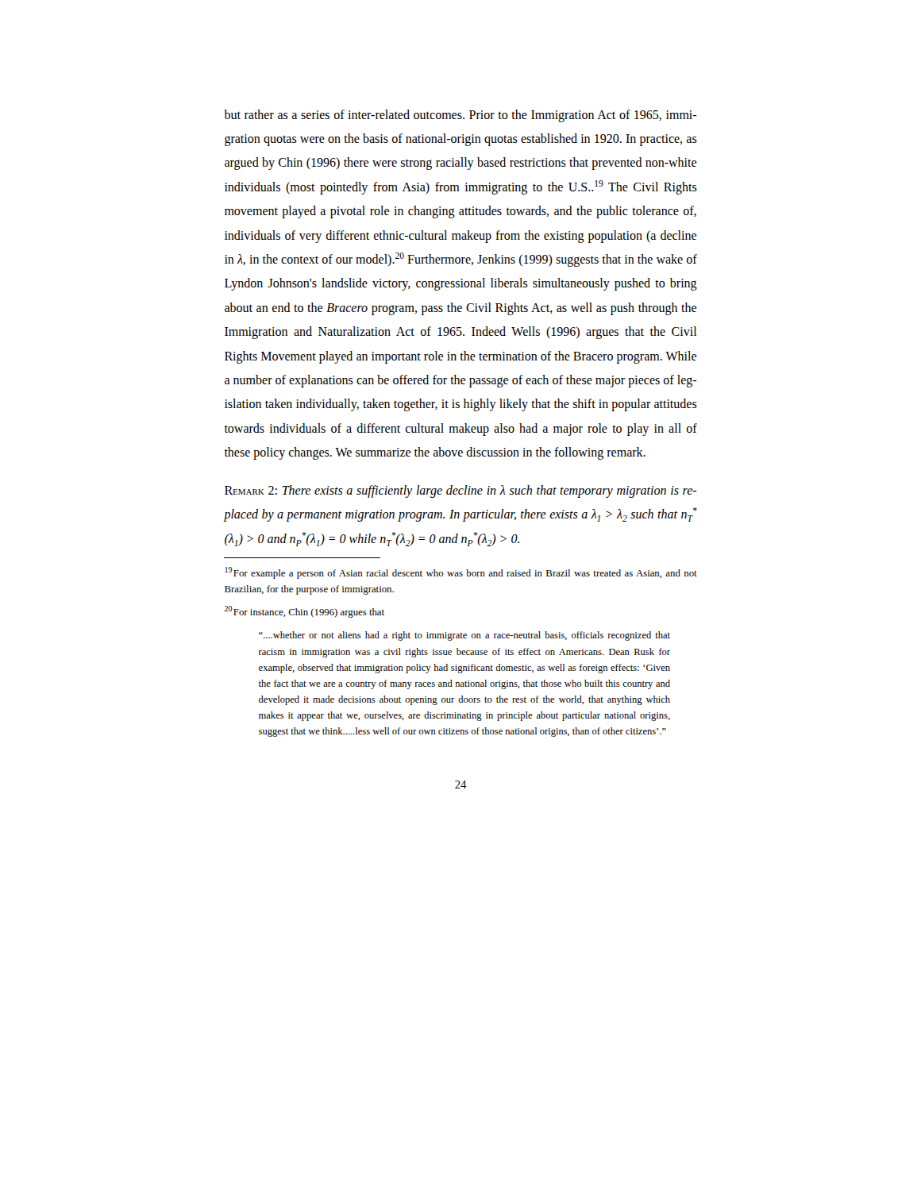but rather as a series of inter-related outcomes. Prior to the Immigration Act of 1965, immigration quotas were on the basis of national-origin quotas established in 1920. In practice, as argued by Chin (1996) there were strong racially based restrictions that prevented non-white individuals (most pointedly from Asia) from immigrating to the U.S..19 The Civil Rights movement played a pivotal role in changing attitudes towards, and the public tolerance of, individuals of very different ethnic-cultural makeup from the existing population (a decline in λ, in the context of our model).20 Furthermore, Jenkins (1999) suggests that in the wake of Lyndon Johnson's landslide victory, congressional liberals simultaneously pushed to bring about an end to the Bracero program, pass the Civil Rights Act, as well as push through the Immigration and Naturalization Act of 1965. Indeed Wells (1996) argues that the Civil Rights Movement played an important role in the termination of the Bracero program. While a number of explanations can be offered for the passage of each of these major pieces of legislation taken individually, taken together, it is highly likely that the shift in popular attitudes towards individuals of a different cultural makeup also had a major role to play in all of these policy changes. We summarize the above discussion in the following remark.
Remark 2: There exists a sufficiently large decline in λ such that temporary migration is replaced by a permanent migration program. In particular, there exists a λ1 > λ2 such that nT*(λ1) > 0 and nP*(λ1) = 0 while nT*(λ2) = 0 and nP*(λ2) > 0.
19 For example a person of Asian racial descent who was born and raised in Brazil was treated as Asian, and not Brazilian, for the purpose of immigration.
20 For instance, Chin (1996) argues that
“....whether or not aliens had a right to immigrate on a race-neutral basis, officials recognized that racism in immigration was a civil rights issue because of its effect on Americans. Dean Rusk for example, observed that immigration policy had significant domestic, as well as foreign effects: ‘Given the fact that we are a country of many races and national origins, that those who built this country and developed it made decisions about opening our doors to the rest of the world, that anything which makes it appear that we, ourselves, are discriminating in principle about particular national origins, suggest that we think.....less well of our own citizens of those national origins, than of other citizens’.”
24